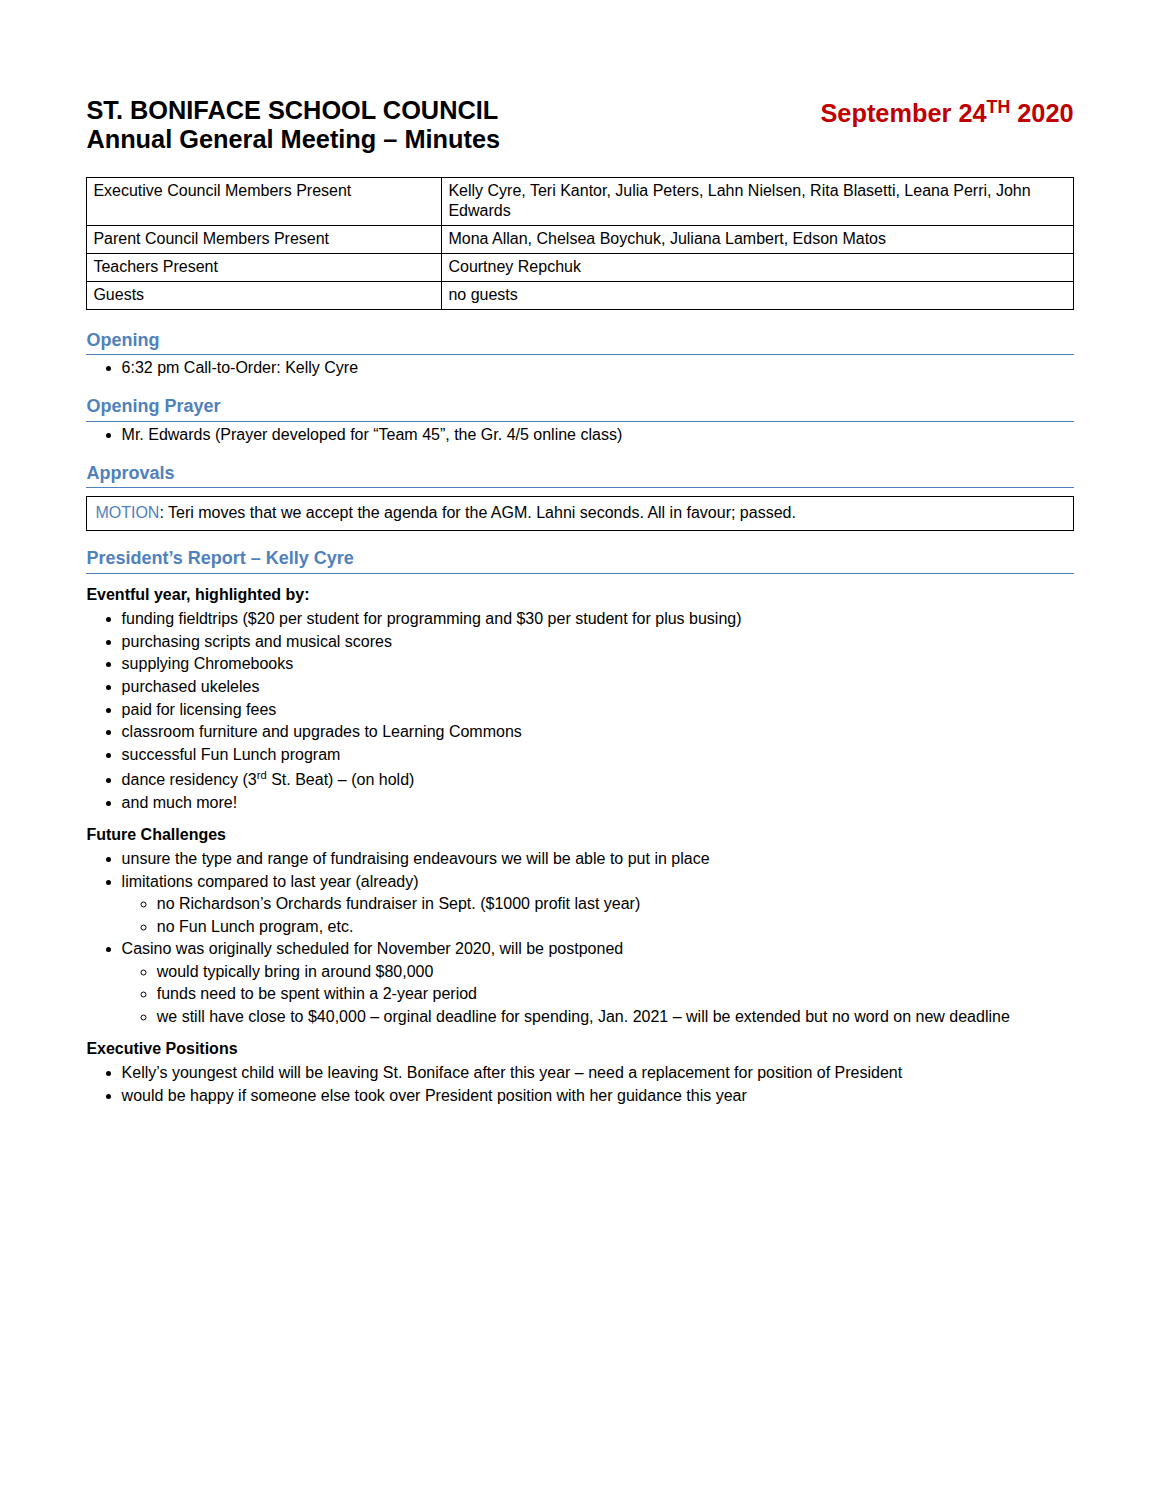ST. BONIFACE SCHOOL COUNCIL
Annual General Meeting – Minutes
September 24TH 2020
| Executive Council Members Present | Kelly Cyre, Teri Kantor, Julia Peters, Lahn Nielsen, Rita Blasetti, Leana Perri, John Edwards |
| Parent Council Members Present | Mona Allan, Chelsea Boychuk, Juliana Lambert, Edson Matos |
| Teachers Present | Courtney Repchuk |
| Guests | no guests |
Opening
6:32 pm Call-to-Order: Kelly Cyre
Opening Prayer
Mr. Edwards (Prayer developed for “Team 45”, the Gr. 4/5 online class)
Approvals
MOTION: Teri moves that we accept the agenda for the AGM. Lahni seconds. All in favour; passed.
President’s Report – Kelly Cyre
Eventful year, highlighted by:
funding fieldtrips ($20 per student for programming and $30 per student for plus busing)
purchasing scripts and musical scores
supplying Chromebooks
purchased ukeleles
paid for licensing fees
classroom furniture and upgrades to Learning Commons
successful Fun Lunch program
dance residency (3rd St. Beat) – (on hold)
and much more!
Future Challenges
unsure the type and range of fundraising endeavours we will be able to put in place
limitations compared to last year (already)
no Richardson’s Orchards fundraiser in Sept. ($1000 profit last year)
no Fun Lunch program, etc.
Casino was originally scheduled for November 2020, will be postponed
would typically bring in around $80,000
funds need to be spent within a 2-year period
we still have close to $40,000 – orginal deadline for spending, Jan. 2021 – will be extended but no word on new deadline
Executive Positions
Kelly’s youngest child will be leaving St. Boniface after this year – need a replacement for position of President
would be happy if someone else took over President position with her guidance this year